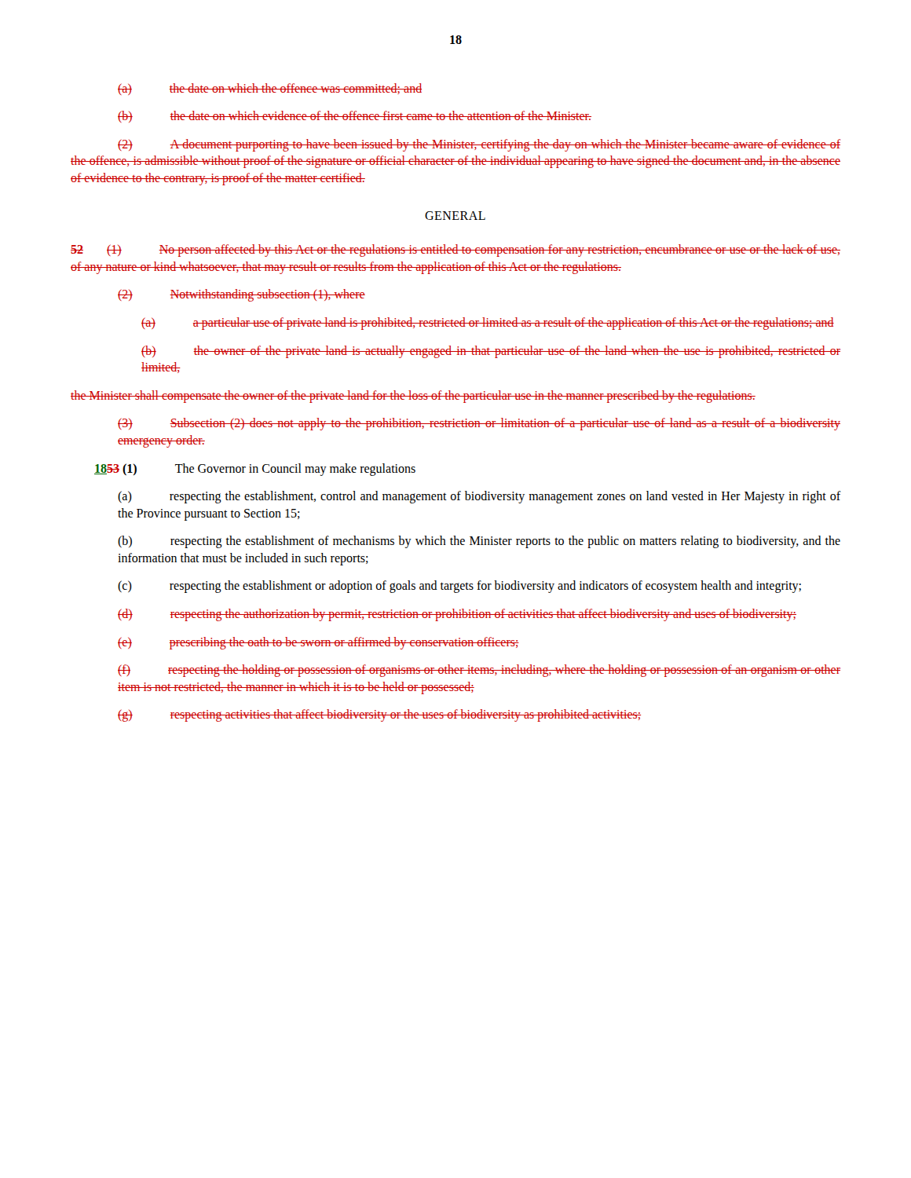18
(a) the date on which the offence was committed; and
(b) the date on which evidence of the offence first came to the attention of the Minister.
(2) A document purporting to have been issued by the Minister, certifying the day on which the Minister became aware of evidence of the offence, is admissible without proof of the signature or official character of the individual appearing to have signed the document and, in the absence of evidence to the contrary, is proof of the matter certified.
GENERAL
52 (1) No person affected by this Act or the regulations is entitled to compensation for any restriction, encumbrance or use or the lack of use, of any nature or kind whatsoever, that may result or results from the application of this Act or the regulations.
(2) Notwithstanding subsection (1), where
(a) a particular use of private land is prohibited, restricted or limited as a result of the application of this Act or the regulations; and
(b) the owner of the private land is actually engaged in that particular use of the land when the use is prohibited, restricted or limited,
the Minister shall compensate the owner of the private land for the loss of the particular use in the manner prescribed by the regulations.
(3) Subsection (2) does not apply to the prohibition, restriction or limitation of a particular use of land as a result of a biodiversity emergency order.
1853 (1) The Governor in Council may make regulations
(a) respecting the establishment, control and management of biodiversity management zones on land vested in Her Majesty in right of the Province pursuant to Section 15;
(b) respecting the establishment of mechanisms by which the Minister reports to the public on matters relating to biodiversity, and the information that must be included in such reports;
(c) respecting the establishment or adoption of goals and targets for biodiversity and indicators of ecosystem health and integrity;
(d) respecting the authorization by permit, restriction or prohibition of activities that affect biodiversity and uses of biodiversity;
(e) prescribing the oath to be sworn or affirmed by conservation officers;
(f) respecting the holding or possession of organisms or other items, including, where the holding or possession of an organism or other item is not restricted, the manner in which it is to be held or possessed;
(g) respecting activities that affect biodiversity or the uses of biodiversity as prohibited activities;